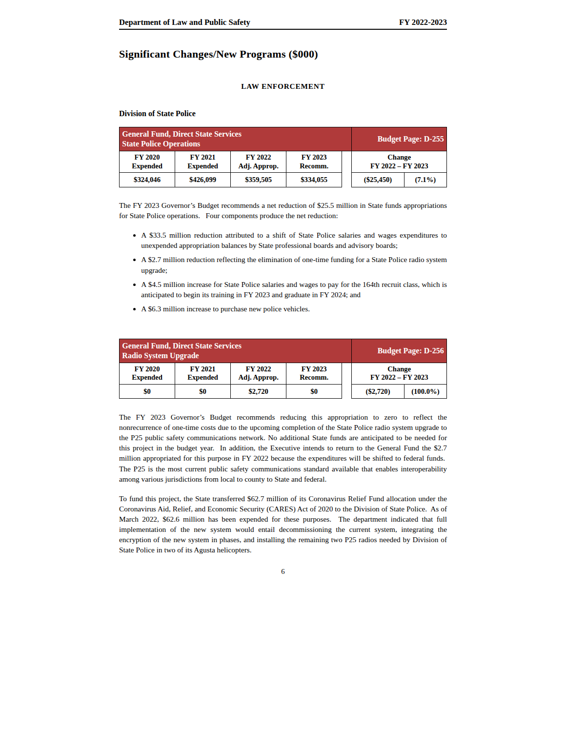Department of Law and Public Safety FY 2022-2023
Significant Changes/New Programs ($000)
LAW ENFORCEMENT
Division of State Police
| General Fund, Direct State Services State Police Operations | Budget Page: D-255 |
| FY 2020 Expended | FY 2021 Expended | FY 2022 Adj. Approp. | FY 2023 Recomm. | | Change FY 2022 – FY 2023 |
| $324,046 | $426,099 | $359,505 | $334,055 | | ($25,450) | (7.1%) |
The FY 2023 Governor’s Budget recommends a net reduction of $25.5 million in State funds appropriations for State Police operations. Four components produce the net reduction:
A $33.5 million reduction attributed to a shift of State Police salaries and wages expenditures to unexpended appropriation balances by State professional boards and advisory boards;
A $2.7 million reduction reflecting the elimination of one-time funding for a State Police radio system upgrade;
A $4.5 million increase for State Police salaries and wages to pay for the 164th recruit class, which is anticipated to begin its training in FY 2023 and graduate in FY 2024; and
A $6.3 million increase to purchase new police vehicles.
| General Fund, Direct State Services Radio System Upgrade | Budget Page: D-256 |
| FY 2020 Expended | FY 2021 Expended | FY 2022 Adj. Approp. | FY 2023 Recomm. | | Change FY 2022 – FY 2023 |
| $0 | $0 | $2,720 | $0 | | ($2,720) | (100.0%) |
The FY 2023 Governor’s Budget recommends reducing this appropriation to zero to reflect the nonrecurrence of one-time costs due to the upcoming completion of the State Police radio system upgrade to the P25 public safety communications network. No additional State funds are anticipated to be needed for this project in the budget year. In addition, the Executive intends to return to the General Fund the $2.7 million appropriated for this purpose in FY 2022 because the expenditures will be shifted to federal funds. The P25 is the most current public safety communications standard available that enables interoperability among various jurisdictions from local to county to State and federal.
To fund this project, the State transferred $62.7 million of its Coronavirus Relief Fund allocation under the Coronavirus Aid, Relief, and Economic Security (CARES) Act of 2020 to the Division of State Police. As of March 2022, $62.6 million has been expended for these purposes. The department indicated that full implementation of the new system would entail decommissioning the current system, integrating the encryption of the new system in phases, and installing the remaining two P25 radios needed by Division of State Police in two of its Agusta helicopters.
6